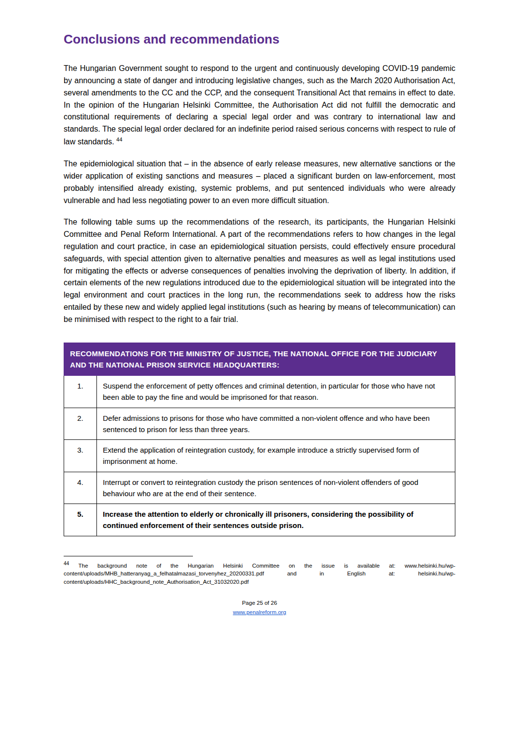Conclusions and recommendations
The Hungarian Government sought to respond to the urgent and continuously developing COVID-19 pandemic by announcing a state of danger and introducing legislative changes, such as the March 2020 Authorisation Act, several amendments to the CC and the CCP, and the consequent Transitional Act that remains in effect to date. In the opinion of the Hungarian Helsinki Committee, the Authorisation Act did not fulfill the democratic and constitutional requirements of declaring a special legal order and was contrary to international law and standards. The special legal order declared for an indefinite period raised serious concerns with respect to rule of law standards. 44
The epidemiological situation that – in the absence of early release measures, new alternative sanctions or the wider application of existing sanctions and measures – placed a significant burden on law-enforcement, most probably intensified already existing, systemic problems, and put sentenced individuals who were already vulnerable and had less negotiating power to an even more difficult situation.
The following table sums up the recommendations of the research, its participants, the Hungarian Helsinki Committee and Penal Reform International. A part of the recommendations refers to how changes in the legal regulation and court practice, in case an epidemiological situation persists, could effectively ensure procedural safeguards, with special attention given to alternative penalties and measures as well as legal institutions used for mitigating the effects or adverse consequences of penalties involving the deprivation of liberty. In addition, if certain elements of the new regulations introduced due to the epidemiological situation will be integrated into the legal environment and court practices in the long run, the recommendations seek to address how the risks entailed by these new and widely applied legal institutions (such as hearing by means of telecommunication) can be minimised with respect to the right to a fair trial.
| RECOMMENDATIONS FOR THE MINISTRY OF JUSTICE, THE NATIONAL OFFICE FOR THE JUDICIARY AND THE NATIONAL PRISON SERVICE HEADQUARTERS: |
| --- |
| 1. | Suspend the enforcement of petty offences and criminal detention, in particular for those who have not been able to pay the fine and would be imprisoned for that reason. |
| 2. | Defer admissions to prisons for those who have committed a non-violent offence and who have been sentenced to prison for less than three years. |
| 3. | Extend the application of reintegration custody, for example introduce a strictly supervised form of imprisonment at home. |
| 4. | Interrupt or convert to reintegration custody the prison sentences of non-violent offenders of good behaviour who are at the end of their sentence. |
| 5. | Increase the attention to elderly or chronically ill prisoners, considering the possibility of continued enforcement of their sentences outside prison. |
44 The background note of the Hungarian Helsinki Committee on the issue is available at: www.helsinki.hu/wp-content/uploads/MHB_hatteranyag_a_felhatalmazasi_torvenyhez_20200331.pdf and in English at: helsinki.hu/wp-content/uploads/HHC_background_note_Authorisation_Act_31032020.pdf
Page 25 of 26
www.penalreform.org